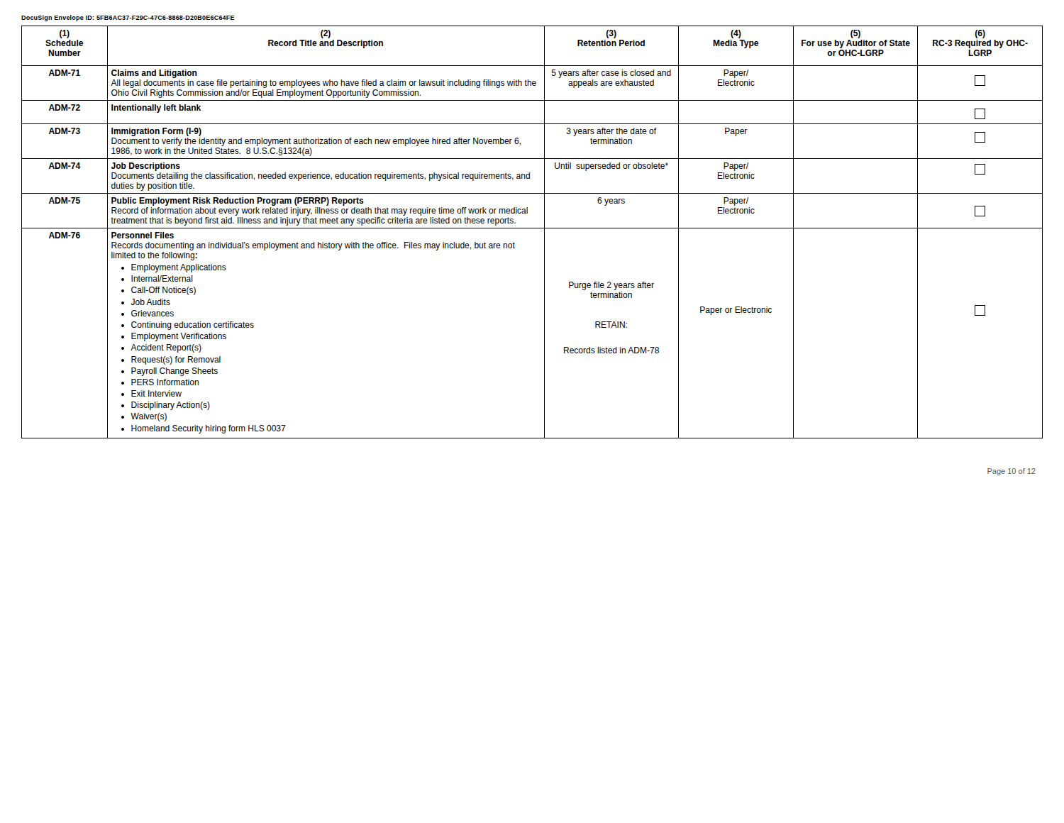DocuSign Envelope ID: 5FB6AC37-F29C-47C6-8868-D20B0E6C64FE
| (1) Schedule Number | (2) Record Title and Description | (3) Retention Period | (4) Media Type | (5) For use by Auditor of State or OHC-LGRP | (6) RC-3 Required by OHC-LGRP |
| --- | --- | --- | --- | --- | --- |
| ADM-71 | Claims and Litigation All legal documents in case file pertaining to employees who have filed a claim or lawsuit including filings with the Ohio Civil Rights Commission and/or Equal Employment Opportunity Commission. | 5 years after case is closed and appeals are exhausted | Paper/ Electronic | | |
| ADM-72 | Intentionally left blank | | | | |
| ADM-73 | Immigration Form (I-9) Document to verify the identity and employment authorization of each new employee hired after November 6, 1986, to work in the United States. 8 U.S.C.§1324(a) | 3 years after the date of termination | Paper | | |
| ADM-74 | Job Descriptions Documents detailing the classification, needed experience, education requirements, physical requirements, and duties by position title. | Until superseded or obsolete* | Paper/ Electronic | | |
| ADM-75 | Public Employment Risk Reduction Program (PERRP) Reports Record of information about every work related injury, illness or death that may require time off work or medical treatment that is beyond first aid. Illness and injury that meet any specific criteria are listed on these reports. | 6 years | Paper/ Electronic | | |
| ADM-76 | Personnel Files Records documenting an individual’s employment and history with the office. Files may include, but are not limited to the following : Employment Applications Internal/External Call-Off Notice(s) Job Audits Grievances Continuing education certificates Employment Verifications Accident Report(s) Request(s) for Removal Payroll Change Sheets PERS Information Exit Interview Disciplinary Action(s) Waiver(s) Homeland Security hiring form HLS 0037 | Purge file 2 years after termination RETAIN: Records listed in ADM-78 | Paper or Electronic | | |
Page 10 of 12